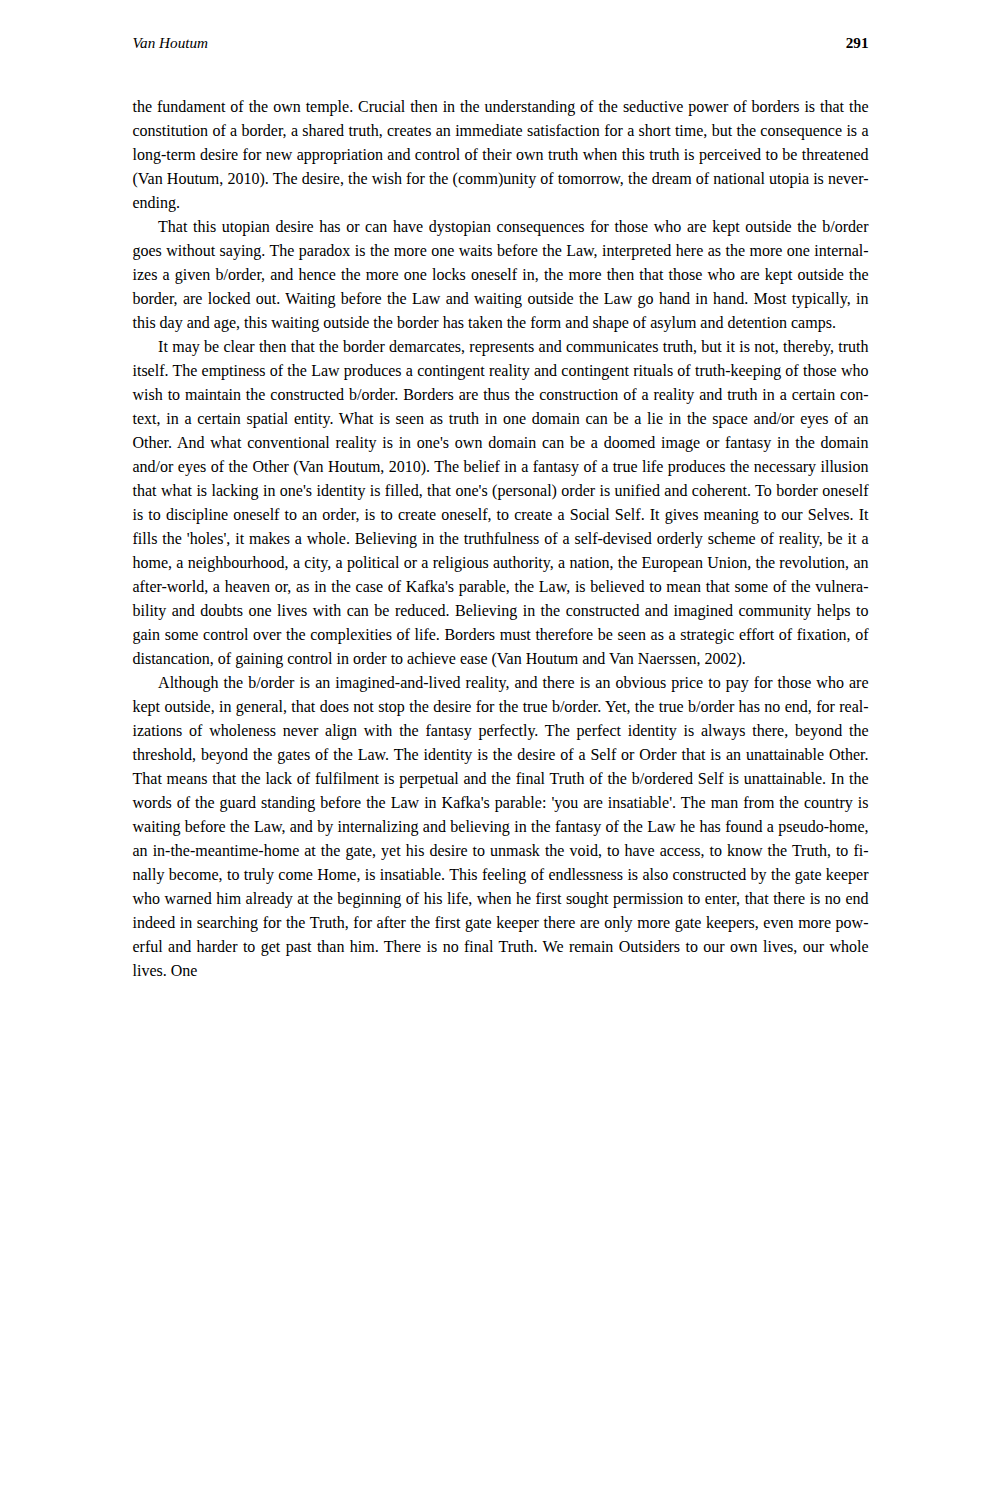Van Houtum 291
the fundament of the own temple. Crucial then in the understanding of the seductive power of borders is that the constitution of a border, a shared truth, creates an immediate satisfaction for a short time, but the consequence is a long-term desire for new appropriation and control of their own truth when this truth is perceived to be threatened (Van Houtum, 2010). The desire, the wish for the (comm)unity of tomorrow, the dream of national utopia is never-ending.
That this utopian desire has or can have dystopian consequences for those who are kept outside the b/order goes without saying. The paradox is the more one waits before the Law, interpreted here as the more one internalizes a given b/order, and hence the more one locks oneself in, the more then that those who are kept outside the border, are locked out. Waiting before the Law and waiting outside the Law go hand in hand. Most typically, in this day and age, this waiting outside the border has taken the form and shape of asylum and detention camps.
It may be clear then that the border demarcates, represents and communicates truth, but it is not, thereby, truth itself. The emptiness of the Law produces a contingent reality and contingent rituals of truth-keeping of those who wish to maintain the constructed b/order. Borders are thus the construction of a reality and truth in a certain context, in a certain spatial entity. What is seen as truth in one domain can be a lie in the space and/or eyes of an Other. And what conventional reality is in one's own domain can be a doomed image or fantasy in the domain and/or eyes of the Other (Van Houtum, 2010). The belief in a fantasy of a true life produces the necessary illusion that what is lacking in one's identity is filled, that one's (personal) order is unified and coherent. To border oneself is to discipline oneself to an order, is to create oneself, to create a Social Self. It gives meaning to our Selves. It fills the 'holes', it makes a whole. Believing in the truthfulness of a self-devised orderly scheme of reality, be it a home, a neighbourhood, a city, a political or a religious authority, a nation, the European Union, the revolution, an after-world, a heaven or, as in the case of Kafka's parable, the Law, is believed to mean that some of the vulnerability and doubts one lives with can be reduced. Believing in the constructed and imagined community helps to gain some control over the complexities of life. Borders must therefore be seen as a strategic effort of fixation, of distancation, of gaining control in order to achieve ease (Van Houtum and Van Naerssen, 2002).
Although the b/order is an imagined-and-lived reality, and there is an obvious price to pay for those who are kept outside, in general, that does not stop the desire for the true b/order. Yet, the true b/order has no end, for realizations of wholeness never align with the fantasy perfectly. The perfect identity is always there, beyond the threshold, beyond the gates of the Law. The identity is the desire of a Self or Order that is an unattainable Other. That means that the lack of fulfilment is perpetual and the final Truth of the b/ordered Self is unattainable. In the words of the guard standing before the Law in Kafka's parable: 'you are insatiable'. The man from the country is waiting before the Law, and by internalizing and believing in the fantasy of the Law he has found a pseudo-home, an in-the-meantime-home at the gate, yet his desire to unmask the void, to have access, to know the Truth, to finally become, to truly come Home, is insatiable. This feeling of endlessness is also constructed by the gate keeper who warned him already at the beginning of his life, when he first sought permission to enter, that there is no end indeed in searching for the Truth, for after the first gate keeper there are only more gate keepers, even more powerful and harder to get past than him. There is no final Truth. We remain Outsiders to our own lives, our whole lives. One